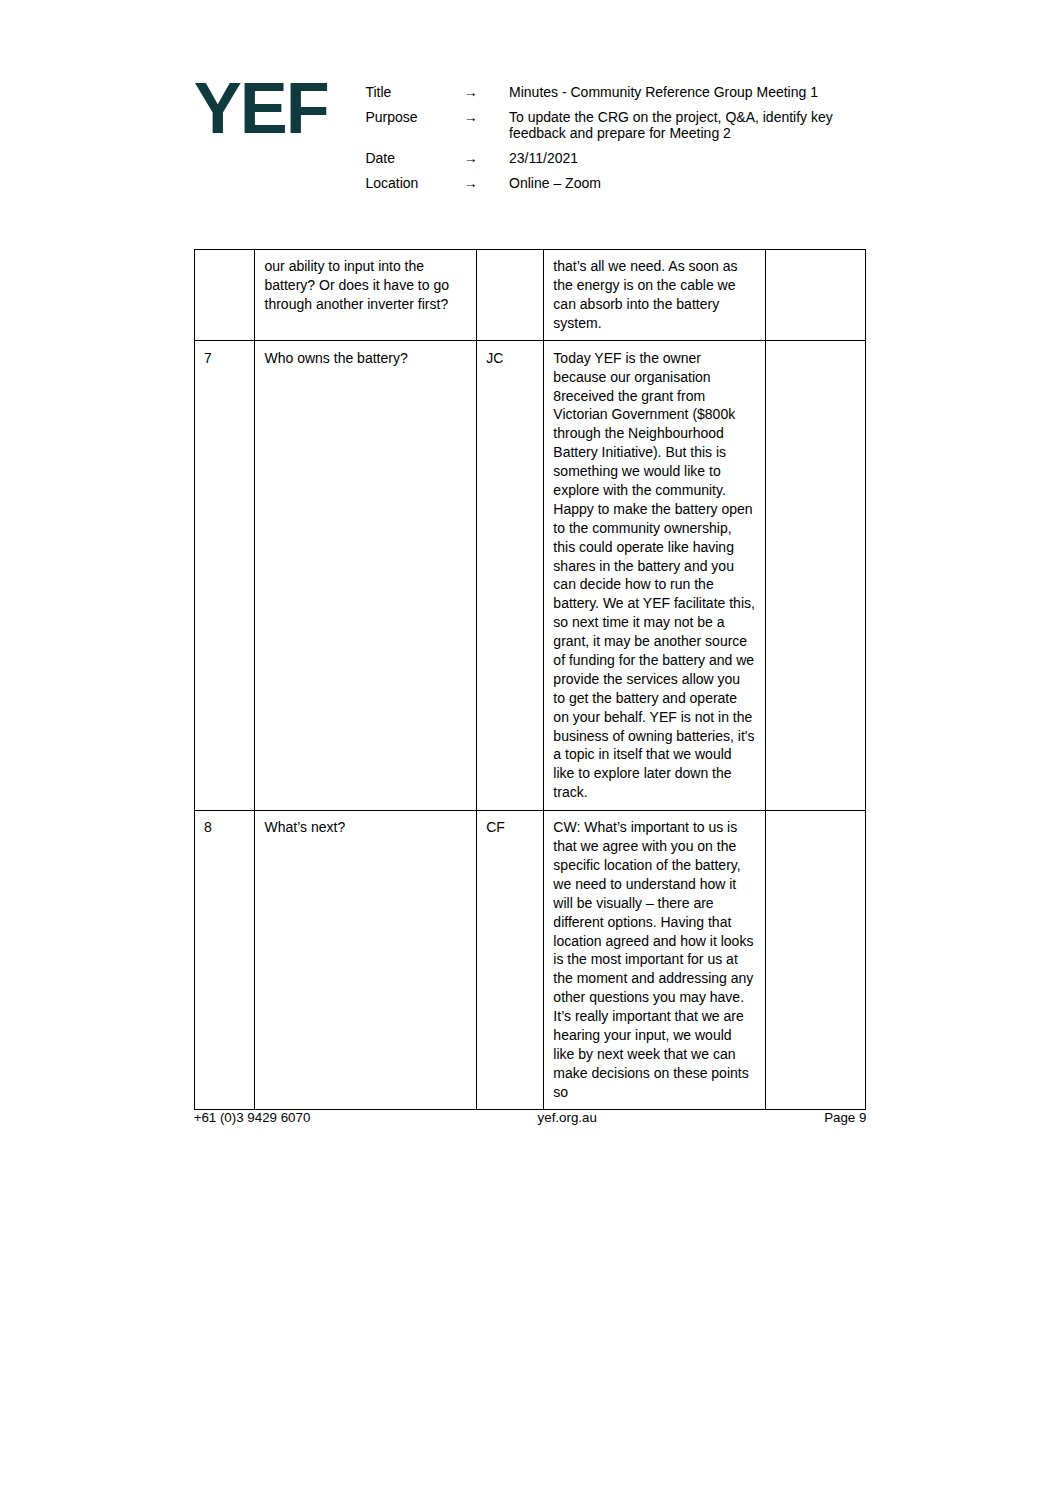YEF
| Title | → | Minutes - Community Reference Group Meeting 1 |
| Purpose | → | To update the CRG on the project, Q&A, identify key feedback and prepare for Meeting 2 |
| Date | → | 23/11/2021 |
| Location | → | Online – Zoom |
| | our ability to input into the battery? Or does it have to go through another inverter first? | | that’s all we need. As soon as the energy is on the cable we can absorb into the battery system. | |
| 7 | Who owns the battery? | JC | Today YEF is the owner because our organisation 8received the grant from Victorian Government ($800k through the Neighbourhood Battery Initiative). But this is something we would like to explore with the community. Happy to make the battery open to the community ownership, this could operate like having shares in the battery and you can decide how to run the battery. We at YEF facilitate this, so next time it may not be a grant, it may be another source of funding for the battery and we provide the services allow you to get the battery and operate on your behalf. YEF is not in the business of owning batteries, it's a topic in itself that we would like to explore later down the track. | |
| 8 | What’s next? | CF | CW: What’s important to us is that we agree with you on the specific location of the battery, we need to understand how it will be visually – there are different options. Having that location agreed and how it looks is the most important for us at the moment and addressing any other questions you may have. It’s really important that we are hearing your input, we would like by next week that we can make decisions on these points so | |
+61 (0)3 9429 6070
yef.org.au
Page 9